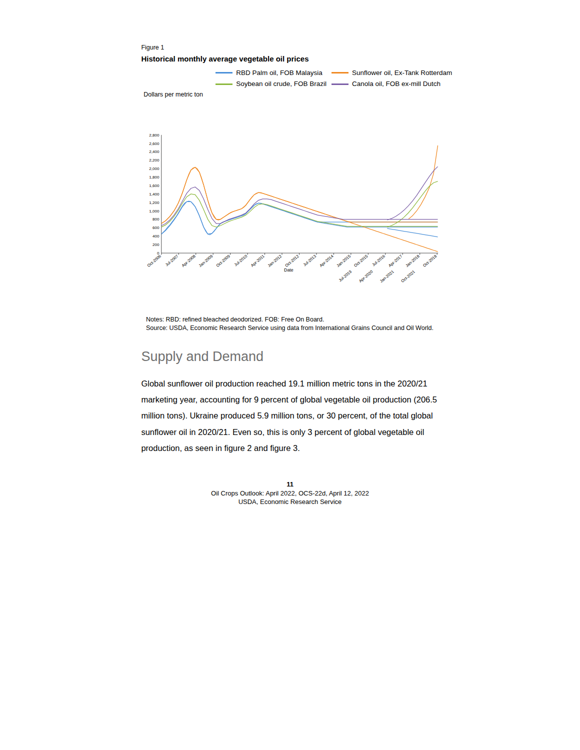Figure 1
Historical monthly average vegetable oil prices
RBD Palm oil, FOB Malaysia
Sunflower oil, Ex-Tank Rotterdam
Soybean oil crude, FOB Brazil
Canola oil, FOB ex-mill Dutch
Dollars per metric ton
2,800 2,600 2,400 2,200 2,000 1,800 1,600 1,400 1,200 1,000 800 600 400 200 0 Oct-2006 Jul-2007 Apr-2008 Jan-2009 Oct-2009 Jul-2010 Apr-2011 Jan-2012 Oct-2012 Jul-2013 Apr-2014 Jan-2015 Oct-2015 Jul-2016 Apr-2017 Jan-2018 Oct-2018 Jul-2019 Apr-2020 Jan-2021 Oct-2021 Date
Notes: RBD: refined bleached deodorized. FOB: Free On Board.
Source: USDA, Economic Research Service using data from International Grains Council and Oil World.
Supply and Demand
Global sunflower oil production reached 19.1 million metric tons in the 2020/21 marketing year, accounting for 9 percent of global vegetable oil production (206.5 million tons). Ukraine produced 5.9 million tons, or 30 percent, of the total global sunflower oil in 2020/21. Even so, this is only 3 percent of global vegetable oil production, as seen in figure 2 and figure 3.
11
Oil Crops Outlook: April 2022, OCS-22d, April 12, 2022
USDA, Economic Research Service